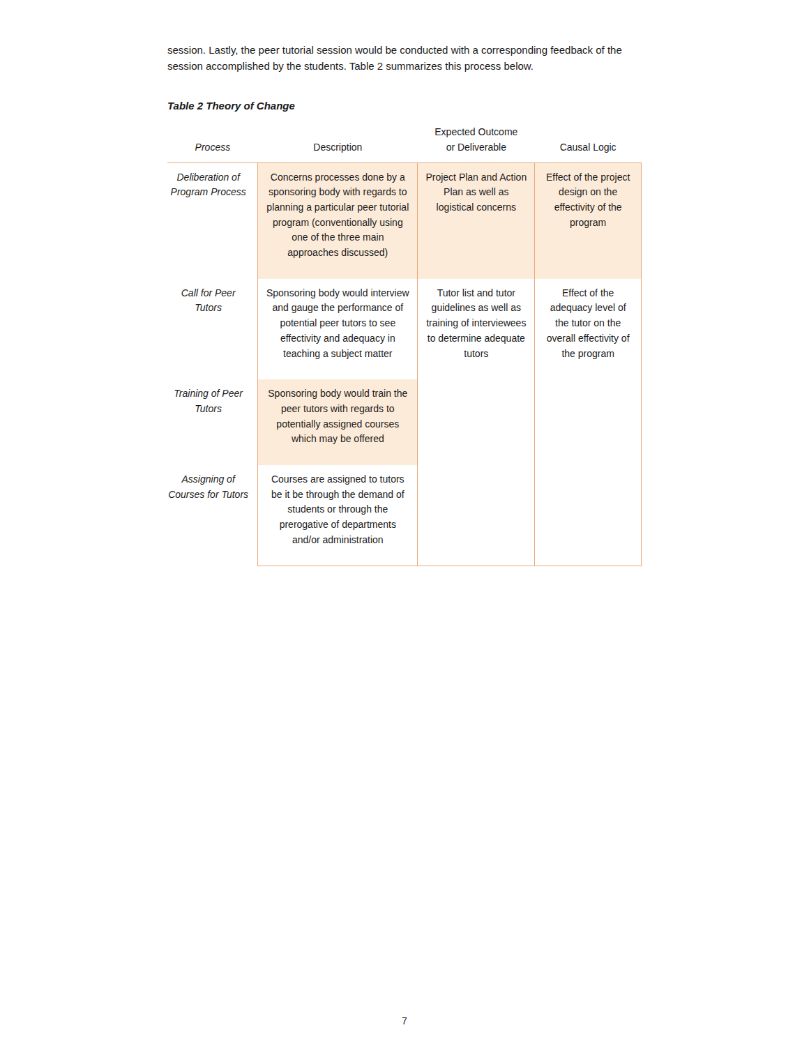session. Lastly, the peer tutorial session would be conducted with a corresponding feedback of the session accomplished by the students. Table 2 summarizes this process below.
Table 2 Theory of Change
| Process | Description | Expected Outcome or Deliverable | Causal Logic |
| --- | --- | --- | --- |
| Deliberation of Program Process | Concerns processes done by a sponsoring body with regards to planning a particular peer tutorial program (conventionally using one of the three main approaches discussed) | Project Plan and Action Plan as well as logistical concerns | Effect of the project design on the effectivity of the program |
| Call for Peer Tutors | Sponsoring body would interview and gauge the performance of potential peer tutors to see effectivity and adequacy in teaching a subject matter | Tutor list and tutor guidelines as well as training of interviewees to determine adequate tutors | Effect of the adequacy level of the tutor on the overall effectivity of the program |
| Training of Peer Tutors | Sponsoring body would train the peer tutors with regards to potentially assigned courses which may be offered |
| Assigning of Courses for Tutors | Courses are assigned to tutors be it be through the demand of students or through the prerogative of departments and/or administration |
7